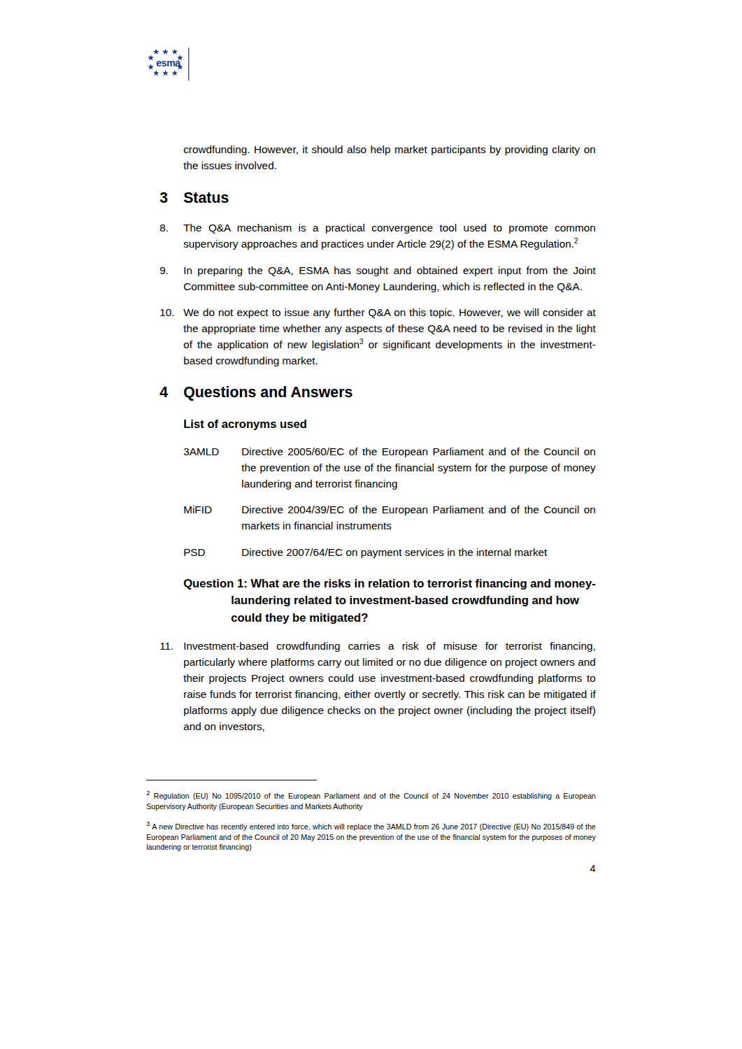esma
crowdfunding. However, it should also help market participants by providing clarity on the issues involved.
3 Status
8.
The Q&A mechanism is a practical convergence tool used to promote common supervisory approaches and practices under Article 29(2) of the ESMA Regulation.2
9.
In preparing the Q&A, ESMA has sought and obtained expert input from the Joint Committee sub-committee on Anti-Money Laundering, which is reflected in the Q&A.
10.
We do not expect to issue any further Q&A on this topic. However, we will consider at the appropriate time whether any aspects of these Q&A need to be revised in the light of the application of new legislation3 or significant developments in the investment-based crowdfunding market.
4 Questions and Answers
List of acronyms used
3AMLD
Directive 2005/60/EC of the European Parliament and of the Council on the prevention of the use of the financial system for the purpose of money laundering and terrorist financing
MiFID
Directive 2004/39/EC of the European Parliament and of the Council on markets in financial instruments
PSD
Directive 2007/64/EC on payment services in the internal market
Question 1: What are the risks in relation to terrorist financing and money-laundering related to investment-based crowdfunding and how could they be mitigated?
11.
Investment-based crowdfunding carries a risk of misuse for terrorist financing, particularly where platforms carry out limited or no due diligence on project owners and their projects Project owners could use investment-based crowdfunding platforms to raise funds for terrorist financing, either overtly or secretly. This risk can be mitigated if platforms apply due diligence checks on the project owner (including the project itself) and on investors,
2 Regulation (EU) No 1095/2010 of the European Parliament and of the Council of 24 November 2010 establishing a European Supervisory Authority (European Securities and Markets Authority
3 A new Directive has recently entered into force, which will replace the 3AMLD from 26 June 2017 (Directive (EU) No 2015/849 of the European Parliament and of the Council of 20 May 2015 on the prevention of the use of the financial system for the purposes of money laundering or terrorist financing)
4